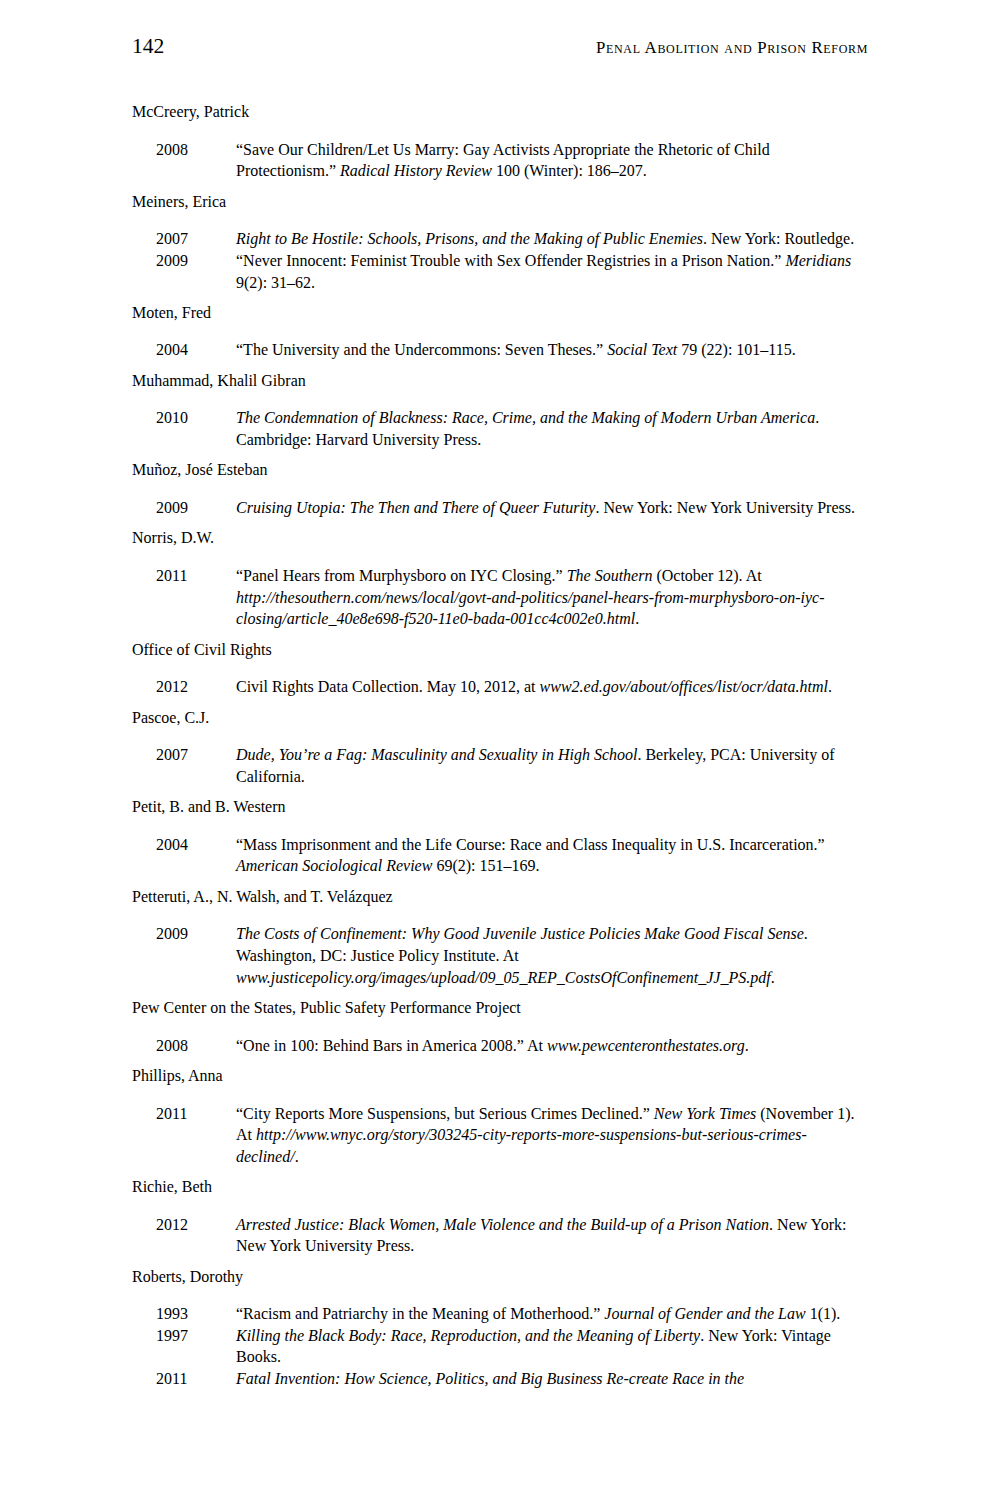142 Penal Abolition and Prison Reform
McCreery, Patrick
2008 “Save Our Children/Let Us Marry: Gay Activists Appropriate the Rhetoric of Child Protectionism.” Radical History Review 100 (Winter): 186–207.
Meiners, Erica
2007 Right to Be Hostile: Schools, Prisons, and the Making of Public Enemies. New York: Routledge.
2009 “Never Innocent: Feminist Trouble with Sex Offender Registries in a Prison Nation.” Meridians 9(2): 31–62.
Moten, Fred
2004 “The University and the Undercommons: Seven Theses.” Social Text 79 (22): 101–115.
Muhammad, Khalil Gibran
2010 The Condemnation of Blackness: Race, Crime, and the Making of Modern Urban America. Cambridge: Harvard University Press.
Muñoz, José Esteban
2009 Cruising Utopia: The Then and There of Queer Futurity. New York: New York University Press.
Norris, D.W.
2011 “Panel Hears from Murphysboro on IYC Closing.” The Southern (October 12). At http://thesouthern.com/news/local/govt-and-politics/panel-hears-from-murphysboro-on-iyc-closing/article_40e8e698-f520-11e0-bada-001cc4c002e0.html.
Office of Civil Rights
2012 Civil Rights Data Collection. May 10, 2012, at www2.ed.gov/about/offices/list/ocr/data.html.
Pascoe, C.J.
2007 Dude, You’re a Fag: Masculinity and Sexuality in High School. Berkeley, PCA: University of California.
Petit, B. and B. Western
2004 “Mass Imprisonment and the Life Course: Race and Class Inequality in U.S. Incarceration.” American Sociological Review 69(2): 151–169.
Petteruti, A., N. Walsh, and T. Velázquez
2009 The Costs of Confinement: Why Good Juvenile Justice Policies Make Good Fiscal Sense. Washington, DC: Justice Policy Institute. At www.justicepolicy.org/images/upload/09_05_REP_CostsOfConfinement_JJ_PS.pdf.
Pew Center on the States, Public Safety Performance Project
2008 “One in 100: Behind Bars in America 2008.” At www.pewcenteronthestates.org.
Phillips, Anna
2011 “City Reports More Suspensions, but Serious Crimes Declined.” New York Times (November 1). At http://www.wnyc.org/story/303245-city-reports-more-suspensions-but-serious-crimes-declined/.
Richie, Beth
2012 Arrested Justice: Black Women, Male Violence and the Build-up of a Prison Nation. New York: New York University Press.
Roberts, Dorothy
1993 “Racism and Patriarchy in the Meaning of Motherhood.” Journal of Gender and the Law 1(1).
1997 Killing the Black Body: Race, Reproduction, and the Meaning of Liberty. New York: Vintage Books.
2011 Fatal Invention: How Science, Politics, and Big Business Re-create Race in the